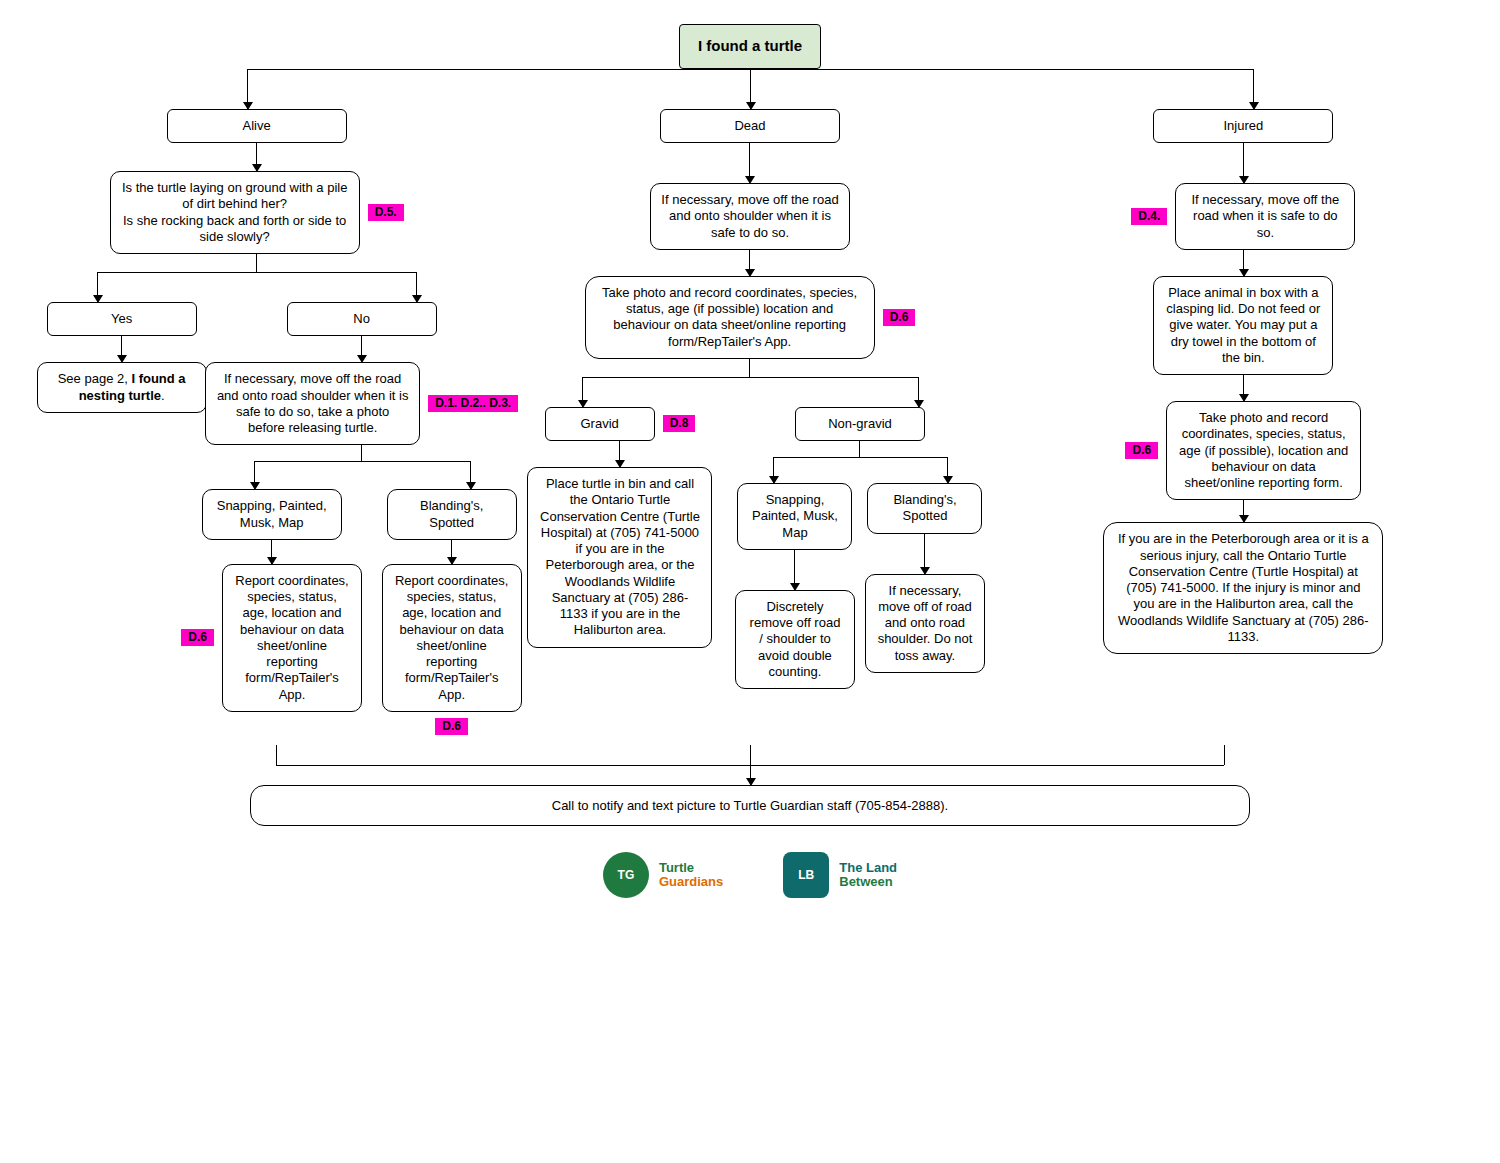I found a turtle — what to do
I found a turtle
Alive
Is the turtle laying on ground with a pile of dirt behind her?
Is she rocking back and forth or side to side slowly?
D.5.
Yes
See page 2, I found a nesting turtle.
No
If necessary, move off the road and onto road shoulder when it is safe to do so, take a photo before releasing turtle.
D.1. D.2.. D.3.
Snapping, Painted, Musk, Map
D.6
Report coordinates, species, status, age, location and behaviour on data sheet/online reporting form/RepTailer's App.
Blanding's, Spotted
Report coordinates, species, status, age, location and behaviour on data sheet/online reporting form/RepTailer's App.
D.6
Dead
If necessary, move off the road and onto shoulder when it is safe to do so.
Take photo and record coordinates, species, status, age (if possible) location and behaviour on data sheet/online reporting form/RepTailer's App.
D.6
Gravid
D.8
Place turtle in bin and call the Ontario Turtle Conservation Centre (Turtle Hospital) at (705) 741-5000 if you are in the Peterborough area, or the Woodlands Wildlife Sanctuary at (705) 286-1133 if you are in the Haliburton area.
Non-gravid
Snapping, Painted, Musk, Map
Discretely remove off road / shoulder to avoid double counting.
Blanding's, Spotted
If necessary, move off of road and onto road shoulder. Do not toss away.
Injured
D.4.
If necessary, move off the road when it is safe to do so.
Place animal in box with a clasping lid. Do not feed or give water. You may put a dry towel in the bottom of the bin.
D.6
Take photo and record coordinates, species, status, age (if possible), location and behaviour on data sheet/online reporting form.
If you are in the Peterborough area or it is a serious injury, call the Ontario Turtle Conservation Centre (Turtle Hospital) at (705) 741-5000. If the injury is minor and you are in the Haliburton area, call the Woodlands Wildlife Sanctuary at (705) 286-1133.
Call to notify and text picture to Turtle Guardian staff (705-854-2888).
TG
Turtle
Guardians
LB
The Land
Between